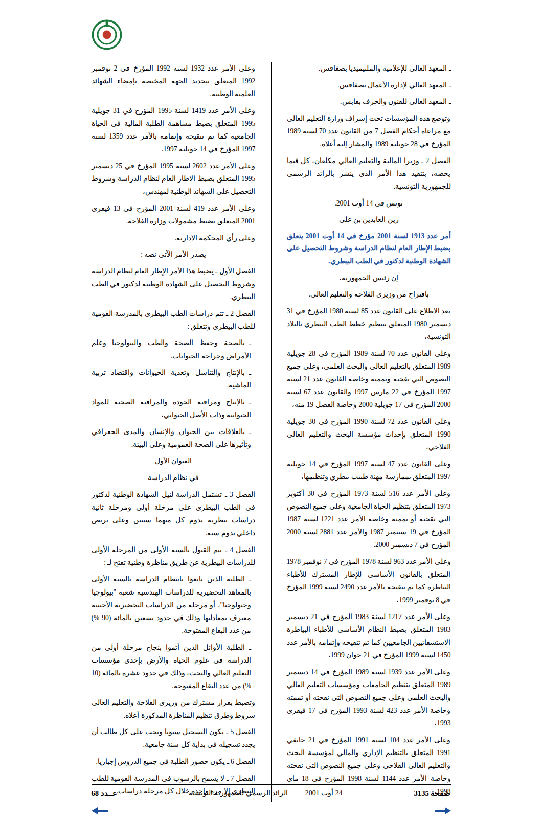ـ المعهد العالي للإعلامية والملتيميديا بصفاقس.
ـ المعهد العالي لإدارة الأعمال بصفاقس.
ـ المعهد العالي للفنون والحرف بقابس.
وتوضع هذه المؤسسات تحت إشراف وزارة التعليم العالي مع مراعاة أحكام الفصل 7 من القانون عدد 70 لسنة 1989 المؤرخ في 28 جويلية 1989 والمشار إليه أعلاه.
الفصل 2 ـ وزيرا المالية والتعليم العالي مكلفان، كل فيما يخصه، بتنفيذ هذا الأمر الذي ينشر بالرائد الرسمي للجمهورية التونسية.
تونس في 14 أوت 2001.
زين العابدين بن علي
أمر عدد 1913 لسنة 2001 مؤرخ في 14 أوت 2001 يتعلق بضبط الإطار العام لنظام الدراسة وشروط التحصيل على الشهادة الوطنية لدكتور في الطب البيطري.
إن رئيس الجمهورية،
باقتراح من وزيري الفلاحة والتعليم العالي.
بعد الاطلاع على القانون عدد 85 لسنة 1980 المؤرخ في 31 ديسمبر 1980 المتعلق بتنظيم خطط الطب البيطري بالبلاد التونسية،
وعلى القانون عدد 70 لسنة 1989 المؤرخ في 28 جويلية 1989 المتعلق بالتعليم العالي والبحث العلمي، وعلى جميع النصوص التي نقحته وتممته وخاصة القانون عدد 21 لسنة 1997 المؤرخ في 22 مارس 1997 والقانون عدد 67 لسنة 2000 المؤرخ في 17 جويلية 2000 وخاصة الفصل 19 منه،
وعلى القانون عدد 72 لسنة 1990 المؤرخ في 30 جويلية 1990 المتعلق بإحداث مؤسسة البحث والتعليم العالي الفلاحي،
وعلى القانون عدد 47 لسنة 1997 المؤرخ في 14 جويلية 1997 المتعلق بممارسة مهنة طبيب بيطري وتنظيمها،
وعلى الأمر عدد 516 لسنة 1973 المؤرخ في 30 أكتوبر 1973 المتعلق بتنظيم الحياة الجامعية وعلى جميع النصوص التي نقحته أو تممته وخاصة الأمر عدد 1221 لسنة 1987 المؤرخ في 19 سبتمبر 1987 والأمر عدد 2881 لسنة 2000 المؤرخ في 7 ديسمبر 2000.
وعلى الأمر عدد 963 لسنة 1978 المؤرخ في 7 نوفمبر 1978 المتعلق بالقانون الأساسي للإطار المشترك للأطباء البياطرة كما تم تنقيحه بالأمر عدد 2490 لسنة 1999 المؤرخ في 8 نوفمبر 1999،
وعلى الأمر عدد 1217 لسنة 1983 المؤرخ في 21 ديسمبر 1983 المتعلق بضبط النظام الأساسي للأطباء البياطرة الاستشفائيين الجامعيين كما تم تنقيحه وإتمامه بالأمر عدد 1450 لسنة 1999 المؤرخ في 21 جوان 1999،
وعلى الأمر عدد 1939 لسنة 1989 المؤرخ في 14 ديسمبر 1989 المتعلق بتنظيم الجامعات ومؤسسات التعليم العالي والبحث العلمي وعلى جميع النصوص التي نقحته أو تممته وخاصة الأمر عدد 423 لسنة 1993 المؤرخ في 17 فيفري 1993،
وعلى الأمر عدد 104 لسنة 1991 المؤرخ في 21 جانفي 1991 المتعلق بالتنظيم الإداري والمالي لمؤسسة البحث والتعليم العالي الفلاحي وعلى جميع النصوص التي نقحته وخاصة الأمر عدد 1144 لسنة 1998 المؤرخ في 18 ماي 1998،
وعلى الأمر عدد 1932 لسنة 1992 المؤرخ في 2 نوفمبر 1992 المتعلق بتحديد الجهة المختصة بإمضاء الشهائد العلمية الوطنية.
وعلى الأمر عدد 1419 لسنة 1995 المؤرخ في 31 جويلية 1995 المتعلق بضبط مساهمة الطلبة المالية في الحياة الجامعية كما تم تنقيحه وإتمامه بالأمر عدد 1359 لسنة 1997 المؤرخ في 14 جويلية 1997.
وعلى الأمر عدد 2602 لسنة 1995 المؤرخ في 25 ديسمبر 1995 المتعلق بضبط الاطار العام لنظام الدراسة وشروط التحصيل على الشهائد الوطنية لمهندس،
وعلى الأمر عدد 419 لسنة 2001 المؤرخ في 13 فيفري 2001 المتعلق بضبط مشمولات وزارة الفلاحة.
وعلى رأي المحكمة الادارية.
يصدر الأمر الآتي نصه :
الفصل الأول ـ يضبط هذا الأمر الإطار العام لنظام الدراسة وشروط التحصيل على الشهادة الوطنية لدكتور في الطب البيطري.
الفصل 2 ـ تتم دراسات الطب البيطري بالمدرسة القومية للطب البيطري وتتعلق :
ـبالصحة وحفظ الصحة والطب والبيولوجيا وعلم الأمراض وجراحة الحيوانات.
ـبالإنتاج والتناسل وتغذية الحيوانات واقتصاد تربية الماشية.
ـبالإنتاج ومراقبة الجودة والمراقبة الصحية للمواد الحيوانية وذات الأصل الحيواني،
ـبالعلاقات بين الحيوان والإنسان والمدى الجغرافي وتأثيرها على الصحة العمومية وعلى البيئة.
العنوان الأول
في نظام الدراسة
الفصل 3 ـ تشتمل الدراسة لنيل الشهادة الوطنية لدكتور في الطب البيطري على مرحلة أولى ومرحلة ثانية دراسات بيطرية تدوم كل منهما سنتين وعلى تربص داخلي يدوم سنة.
الفصل 4 ـ يتم القبول بالسنة الأولى من المرحلة الأولى للدراسات البيطرية عن طريق مناظرة وطنية تفتح لـ :
ـالطلبة الذين تابعوا بانتظام الدراسة بالسنة الأولى بالمعاهد التحضيرية للدراسات الهندسية شعبة "بيولوجيا وجيولوجيا"، أو مرحلة من الدراسات التحضيرية الأجنبية معترف بمعادلتها وذلك في حدود تسعين بالمائة (90 %) من عدد البقاع المفتوحة.
ـالطلبة الأوائل الذين أتموا بنجاح مرحلة أولى من الدراسة في علوم الحياة والأرض بإحدى مؤسسات التعليم العالي والبحث، وذلك في حدود عشرة بالمائة (10 %) من عدد البقاع المفتوحة.
وتضبط بقرار مشترك من وزيري الفلاحة والتعليم العالي شروط وطرق تنظيم المناظرة المذكورة أعلاه.
الفصل 5 ـ يكون التسجيل سنويا ويجب على كل طالب أن يجدد تسجيله في بداية كل سنة جامعية.
الفصل 6 ـ يكون حضور الطلبة في جميع الدروس إجباريا.
الفصل 7 ـ لا يسمح بالرسوب في المدرسة القومية للطب البيطري إلا مرة واحدة خلال كل مرحلة دراسات.
صفحة 3135
24 أوت 2001 الرائد الرسمي للجمهورية التونسية
عــدد 68